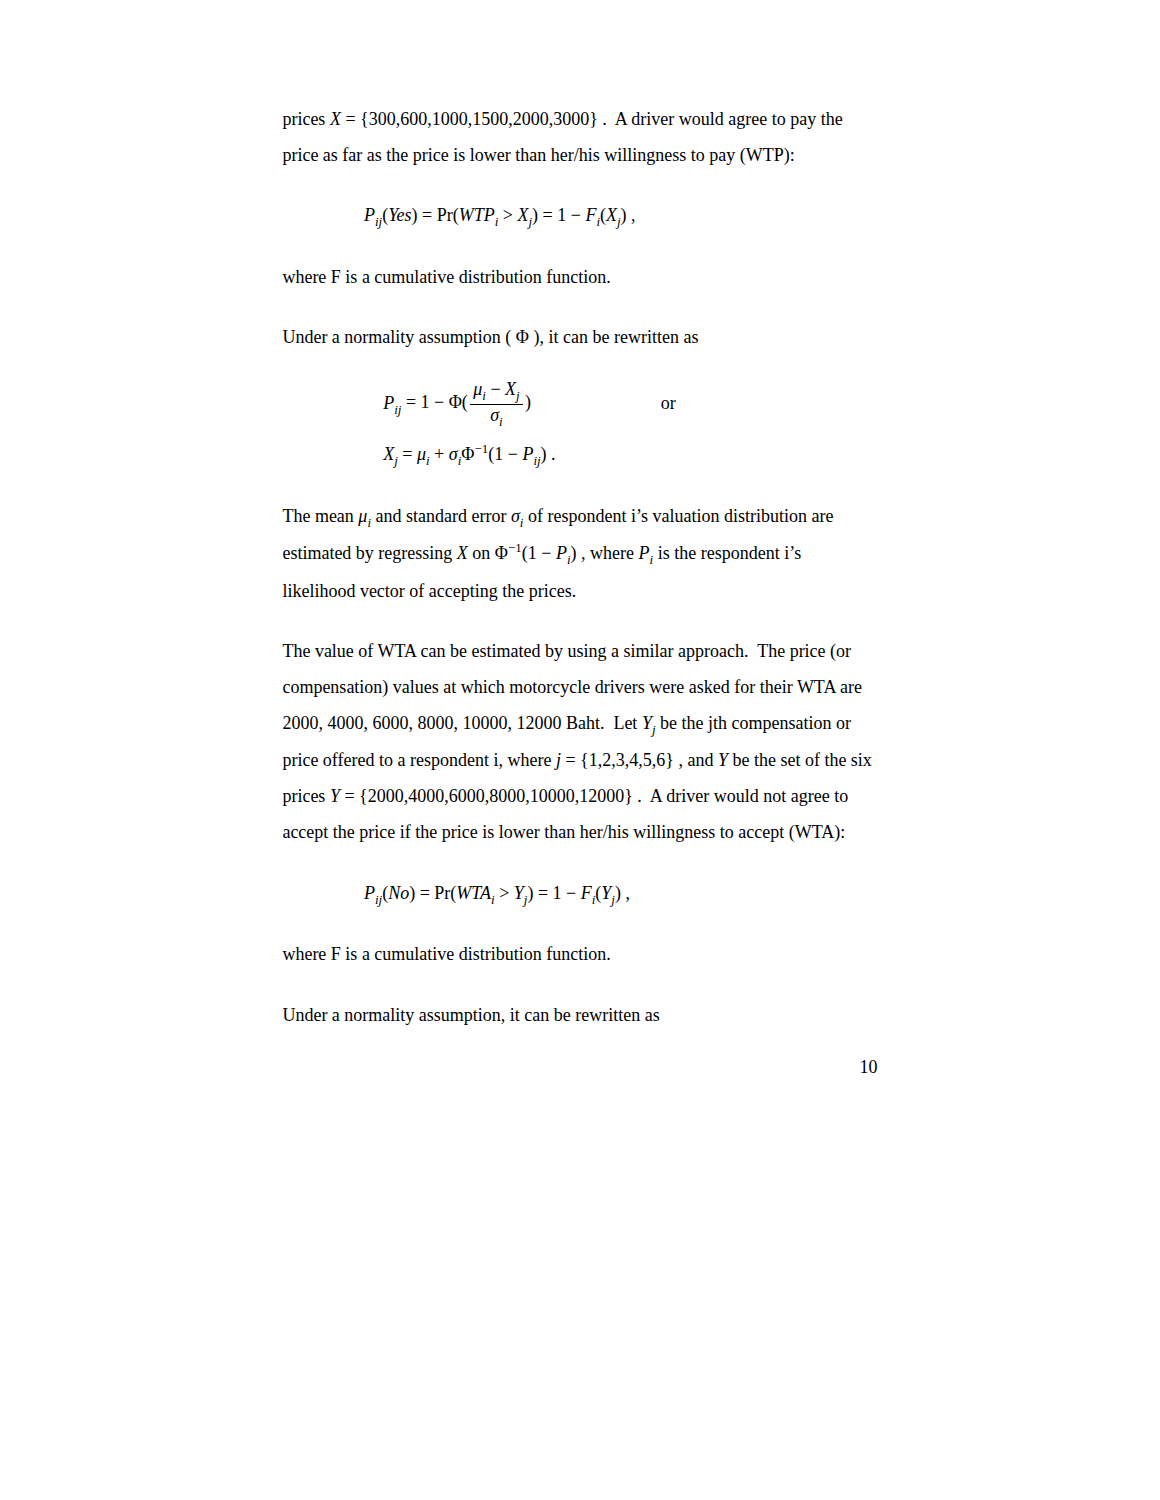prices X = {300,600,1000,1500,2000,3000} . A driver would agree to pay the price as far as the price is lower than her/his willingness to pay (WTP):
Pij(Yes) = Pr(WTPi > Xj) = 1 − Fi(Xj) ,
where F is a cumulative distribution function.
Under a normality assumption ( Φ ), it can be rewritten as
Pij = 1 − Φ(μi − Xj σi)or Xj = μi + σi Φ−1(1 − Pij) .
The mean μi and standard error σi of respondent i’s valuation distribution are estimated by regressing X on Φ−1(1 − Pi) , where Pi is the respondent i’s likelihood vector of accepting the prices.
The value of WTA can be estimated by using a similar approach. The price (or compensation) values at which motorcycle drivers were asked for their WTA are 2000, 4000, 6000, 8000, 10000, 12000 Baht. Let Yj be the jth compensation or price offered to a respondent i, where j = {1,2,3,4,5,6} , and Y be the set of the six prices Y = {2000,4000,6000,8000,10000,12000} . A driver would not agree to accept the price if the price is lower than her/his willingness to accept (WTA):
Pij(No) = Pr(WTAi > Yj) = 1 − Fi(Yj) ,
where F is a cumulative distribution function.
Under a normality assumption, it can be rewritten as
10